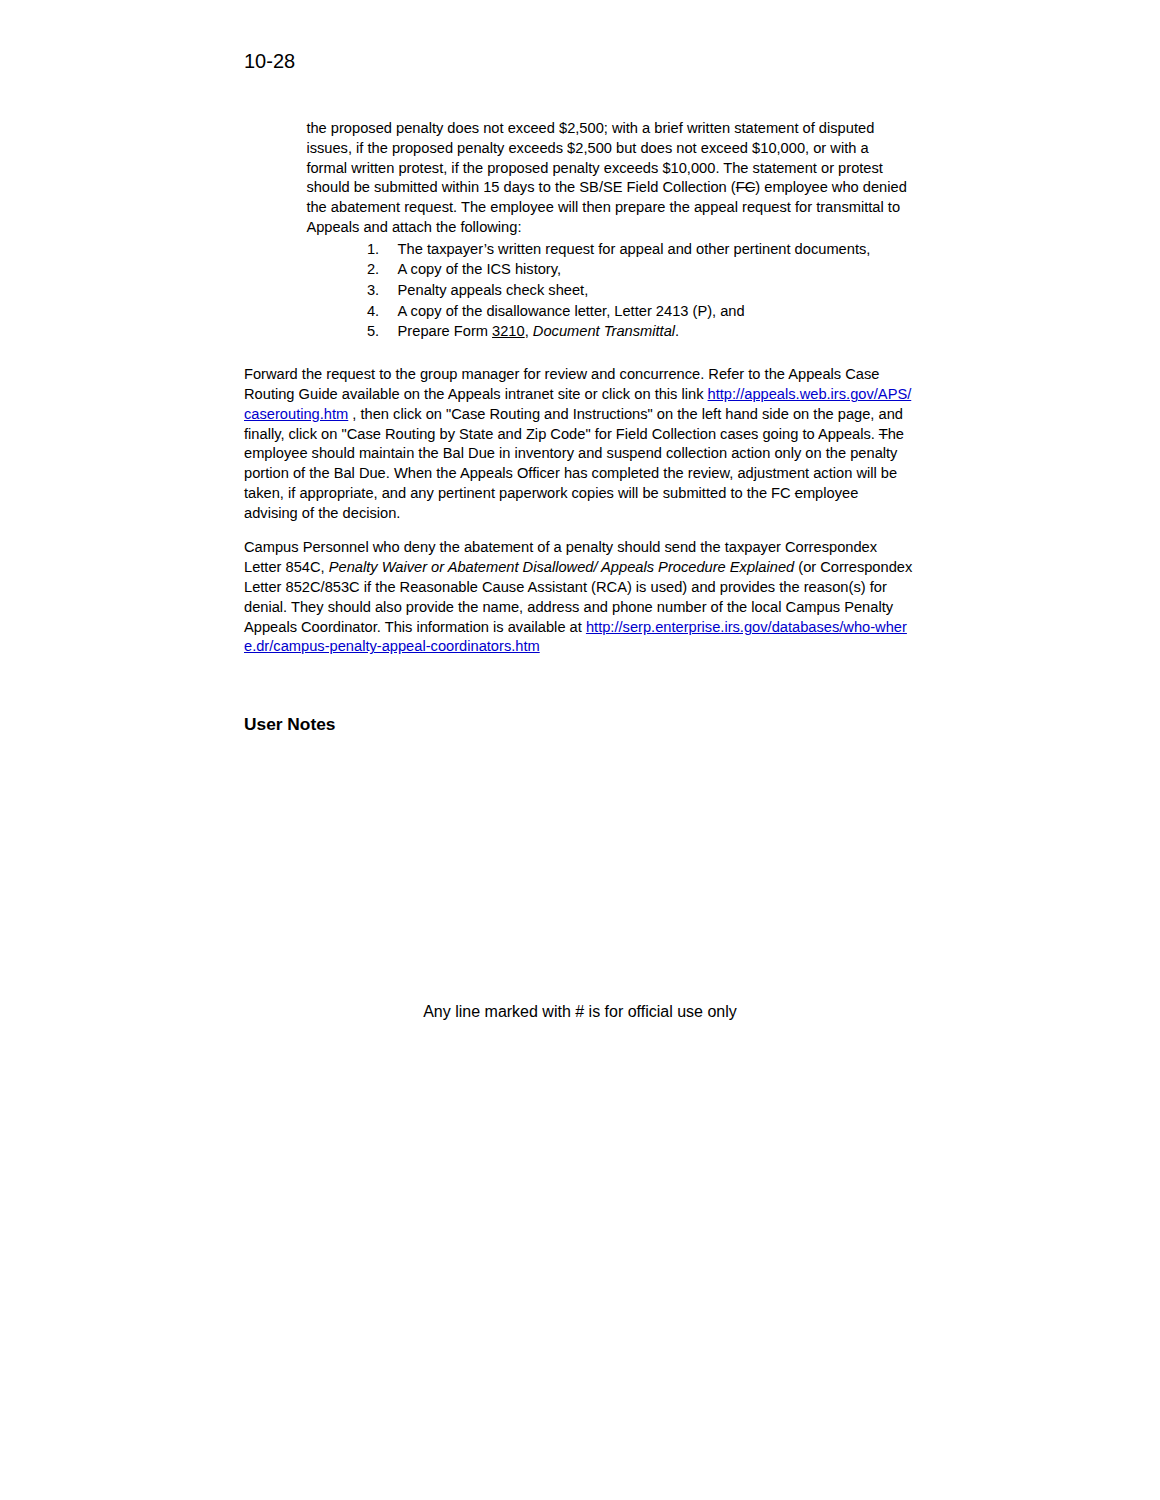10-28
the proposed penalty does not exceed $2,500; with a brief written statement of disputed issues, if the proposed penalty exceeds $2,500 but does not exceed $10,000, or with a formal written protest, if the proposed penalty exceeds $10,000. The statement or protest should be submitted within 15 days to the SB/SE Field Collection (FC) employee who denied the abatement request. The employee will then prepare the appeal request for transmittal to Appeals and attach the following:
The taxpayer’s written request for appeal and other pertinent documents,
A copy of the ICS history,
Penalty appeals check sheet,
A copy of the disallowance letter, Letter 2413 (P), and
Prepare Form 3210, Document Transmittal.
Forward the request to the group manager for review and concurrence. Refer to the Appeals Case Routing Guide available on the Appeals intranet site or click on this link http://appeals.web.irs.gov/APS/caserouting.htm , then click on "Case Routing and Instructions" on the left hand side on the page, and finally, click on "Case Routing by State and Zip Code" for Field Collection cases going to Appeals. The employee should maintain the Bal Due in inventory and suspend collection action only on the penalty portion of the Bal Due. When the Appeals Officer has completed the review, adjustment action will be taken, if appropriate, and any pertinent paperwork copies will be submitted to the FC employee advising of the decision.
Campus Personnel who deny the abatement of a penalty should send the taxpayer Correspondex Letter 854C, Penalty Waiver or Abatement Disallowed/ Appeals Procedure Explained (or Correspondex Letter 852C/853C if the Reasonable Cause Assistant (RCA) is used) and provides the reason(s) for denial. They should also provide the name, address and phone number of the local Campus Penalty Appeals Coordinator. This information is available at http://serp.enterprise.irs.gov/databases/who-where.dr/campus-penalty-appeal-coordinators.htm
User Notes
Any line marked with # is for official use only